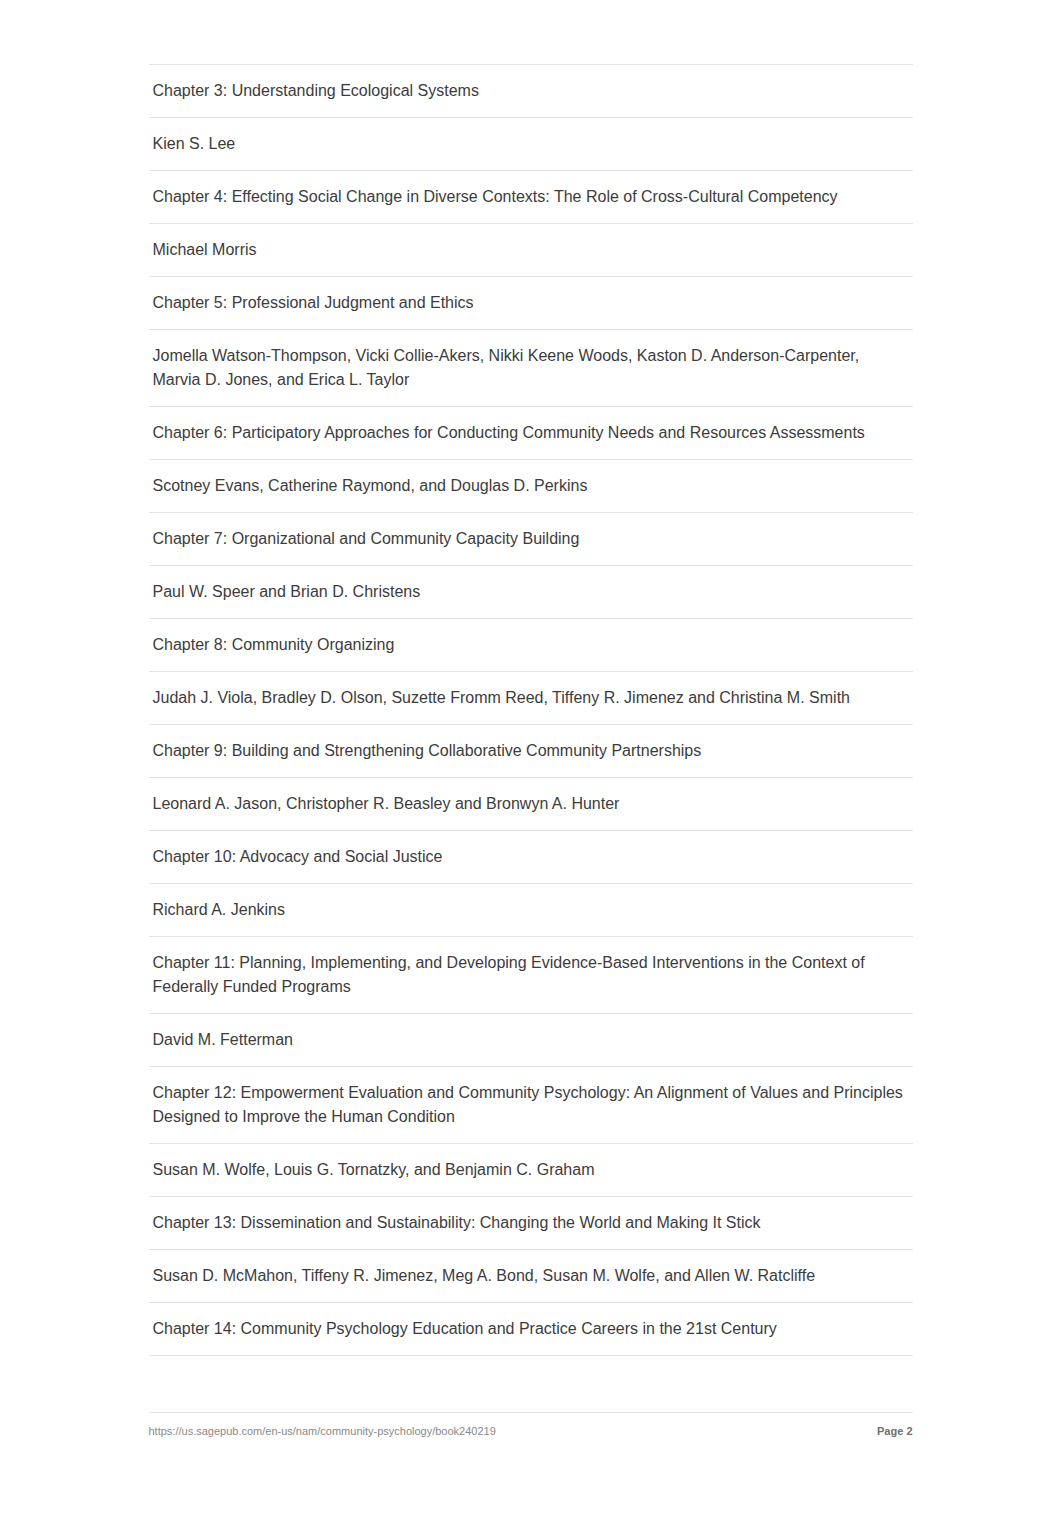Chapter 3: Understanding Ecological Systems
Kien S. Lee
Chapter 4: Effecting Social Change in Diverse Contexts: The Role of Cross-Cultural Competency
Michael Morris
Chapter 5: Professional Judgment and Ethics
Jomella Watson-Thompson, Vicki Collie-Akers, Nikki Keene Woods, Kaston D. Anderson-Carpenter, Marvia D. Jones, and Erica L. Taylor
Chapter 6: Participatory Approaches for Conducting Community Needs and Resources Assessments
Scotney Evans, Catherine Raymond, and Douglas D. Perkins
Chapter 7: Organizational and Community Capacity Building
Paul W. Speer and Brian D. Christens
Chapter 8: Community Organizing
Judah J. Viola, Bradley D. Olson, Suzette Fromm Reed, Tiffeny R. Jimenez and Christina M. Smith
Chapter 9: Building and Strengthening Collaborative Community Partnerships
Leonard A. Jason, Christopher R. Beasley and Bronwyn A. Hunter
Chapter 10: Advocacy and Social Justice
Richard A. Jenkins
Chapter 11: Planning, Implementing, and Developing Evidence-Based Interventions in the Context of Federally Funded Programs
David M. Fetterman
Chapter 12: Empowerment Evaluation and Community Psychology: An Alignment of Values and Principles Designed to Improve the Human Condition
Susan M. Wolfe, Louis G. Tornatzky, and Benjamin C. Graham
Chapter 13: Dissemination and Sustainability: Changing the World and Making It Stick
Susan D. McMahon, Tiffeny R. Jimenez, Meg A. Bond, Susan M. Wolfe, and Allen W. Ratcliffe
Chapter 14: Community Psychology Education and Practice Careers in the 21st Century
https://us.sagepub.com/en-us/nam/community-psychology/book240219 Page 2